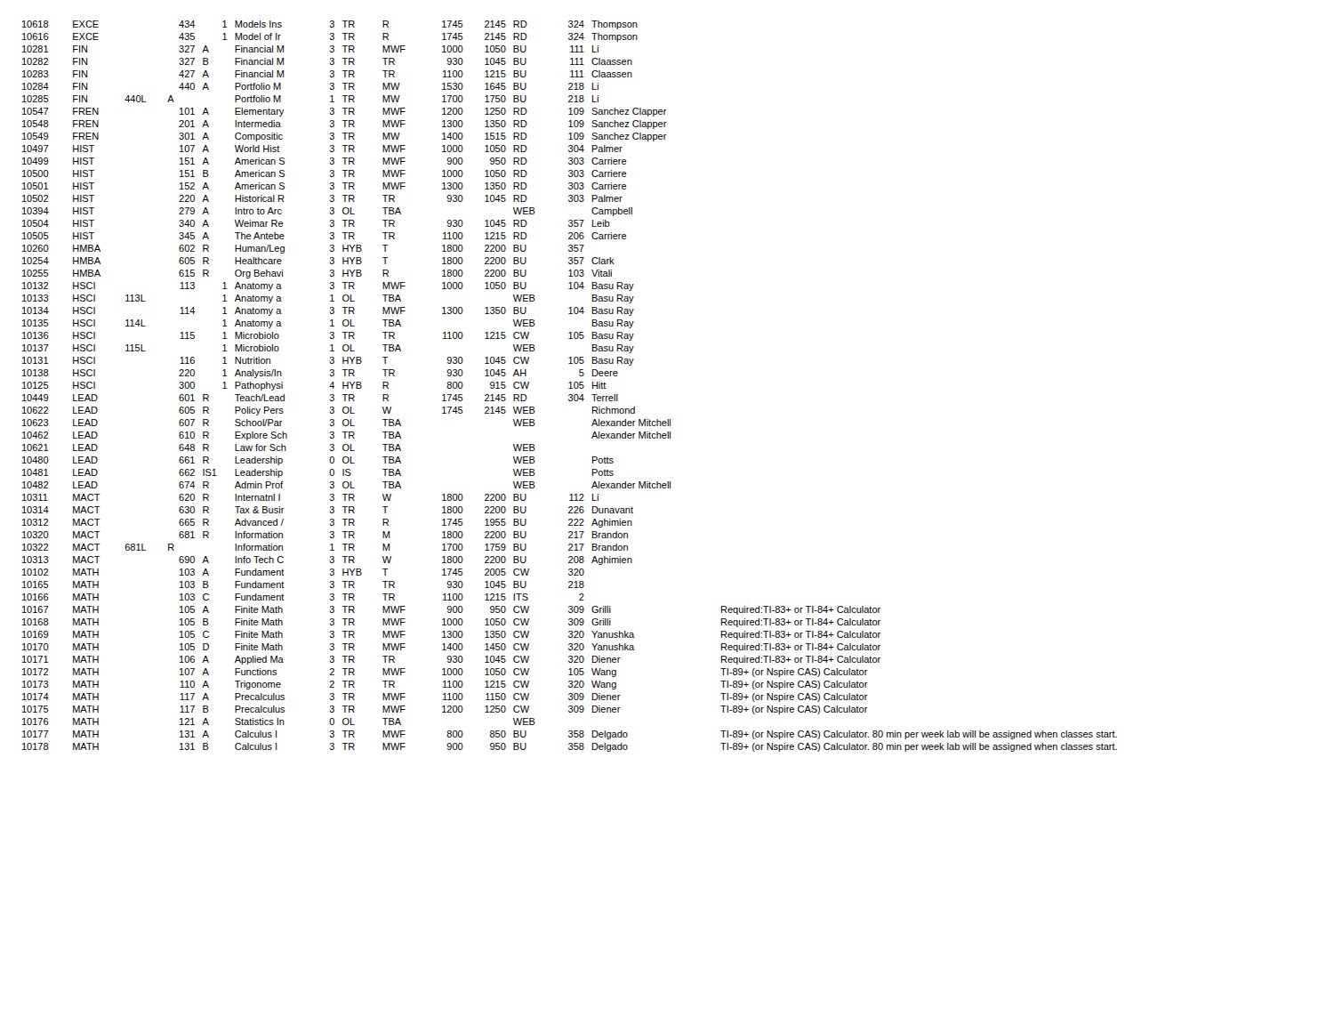| 10618 | EXCE | | 434 | 1 | Models Ins | 3 | TR | R | 1745 | 2145 | RD | 324 | Thompson | |
| 10616 | EXCE | | 435 | 1 | Model of Ir | 3 | TR | R | 1745 | 2145 | RD | 324 | Thompson | |
| 10281 | FIN | | 327 | A | Financial M | 3 | TR | MWF | 1000 | 1050 | BU | 111 | Li | |
| 10282 | FIN | | 327 | B | Financial M | 3 | TR | TR | 930 | 1045 | BU | 111 | Claassen | |
| 10283 | FIN | | 427 | A | Financial M | 3 | TR | TR | 1100 | 1215 | BU | 111 | Claassen | |
| 10284 | FIN | | 440 | A | Portfolio M | 3 | TR | MW | 1530 | 1645 | BU | 218 | Li | |
| 10285 | FIN | 440L | A | | Portfolio M | 1 | TR | MW | 1700 | 1750 | BU | 218 | Li | |
| 10547 | FREN | | 101 | A | Elementary | 3 | TR | MWF | 1200 | 1250 | RD | 109 | Sanchez Clapper | |
| 10548 | FREN | | 201 | A | Intermedia | 3 | TR | MWF | 1300 | 1350 | RD | 109 | Sanchez Clapper | |
| 10549 | FREN | | 301 | A | Compositic | 3 | TR | MW | 1400 | 1515 | RD | 109 | Sanchez Clapper | |
| 10497 | HIST | | 107 | A | World Hist | 3 | TR | MWF | 1000 | 1050 | RD | 304 | Palmer | |
| 10499 | HIST | | 151 | A | American S | 3 | TR | MWF | 900 | 950 | RD | 303 | Carriere | |
| 10500 | HIST | | 151 | B | American S | 3 | TR | MWF | 1000 | 1050 | RD | 303 | Carriere | |
| 10501 | HIST | | 152 | A | American S | 3 | TR | MWF | 1300 | 1350 | RD | 303 | Carriere | |
| 10502 | HIST | | 220 | A | Historical R | 3 | TR | TR | 930 | 1045 | RD | 303 | Palmer | |
| 10394 | HIST | | 279 | A | Intro to Arc | 3 | OL | TBA | | | WEB | | Campbell | |
| 10504 | HIST | | 340 | A | Weimar Re | 3 | TR | TR | 930 | 1045 | RD | 357 | Leib | |
| 10505 | HIST | | 345 | A | The Antebe | 3 | TR | TR | 1100 | 1215 | RD | 206 | Carriere | |
| 10260 | HMBA | | 602 | R | Human/Leg | 3 | HYB | T | 1800 | 2200 | BU | 357 | | |
| 10254 | HMBA | | 605 | R | Healthcare | 3 | HYB | T | 1800 | 2200 | BU | 357 | Clark | |
| 10255 | HMBA | | 615 | R | Org Behavi | 3 | HYB | R | 1800 | 2200 | BU | 103 | Vitali | |
| 10132 | HSCI | | 113 | 1 | Anatomy a | 3 | TR | MWF | 1000 | 1050 | BU | 104 | Basu Ray | |
| 10133 | HSCI | 113L | | 1 | Anatomy a | 1 | OL | TBA | | | WEB | | Basu Ray | |
| 10134 | HSCI | | 114 | 1 | Anatomy a | 3 | TR | MWF | 1300 | 1350 | BU | 104 | Basu Ray | |
| 10135 | HSCI | 114L | | 1 | Anatomy a | 1 | OL | TBA | | | WEB | | Basu Ray | |
| 10136 | HSCI | | 115 | 1 | Microbiolo | 3 | TR | TR | 1100 | 1215 | CW | 105 | Basu Ray | |
| 10137 | HSCI | 115L | | 1 | Microbiolo | 1 | OL | TBA | | | WEB | | Basu Ray | |
| 10131 | HSCI | | 116 | 1 | Nutrition | 3 | HYB | T | 930 | 1045 | CW | 105 | Basu Ray | |
| 10138 | HSCI | | 220 | 1 | Analysis/In | 3 | TR | TR | 930 | 1045 | AH | 5 | Deere | |
| 10125 | HSCI | | 300 | 1 | Pathophysi | 4 | HYB | R | 800 | 915 | CW | 105 | Hitt | |
| 10449 | LEAD | | 601 | R | Teach/Lead | 3 | TR | R | 1745 | 2145 | RD | 304 | Terrell | |
| 10622 | LEAD | | 605 | R | Policy Pers | 3 | OL | W | 1745 | 2145 | WEB | | Richmond | |
| 10623 | LEAD | | 607 | R | School/Par | 3 | OL | TBA | | | WEB | | Alexander Mitchell | |
| 10462 | LEAD | | 610 | R | Explore Sch | 3 | TR | TBA | | | | | Alexander Mitchell | |
| 10621 | LEAD | | 648 | R | Law for Sch | 3 | OL | TBA | | | WEB | | | |
| 10480 | LEAD | | 661 | R | Leadership | 0 | OL | TBA | | | WEB | | Potts | |
| 10481 | LEAD | | 662 | IS1 | Leadership | 0 | IS | TBA | | | WEB | | Potts | |
| 10482 | LEAD | | 674 | R | Admin Prof | 3 | OL | TBA | | | WEB | | Alexander Mitchell | |
| 10311 | MACT | | 620 | R | Internatnl I | 3 | TR | W | 1800 | 2200 | BU | 112 | Li | |
| 10314 | MACT | | 630 | R | Tax & Busir | 3 | TR | T | 1800 | 2200 | BU | 226 | Dunavant | |
| 10312 | MACT | | 665 | R | Advanced / | 3 | TR | R | 1745 | 1955 | BU | 222 | Aghimien | |
| 10320 | MACT | | 681 | R | Information | 3 | TR | M | 1800 | 2200 | BU | 217 | Brandon | |
| 10322 | MACT | 681L | R | | Information | 1 | TR | M | 1700 | 1759 | BU | 217 | Brandon | |
| 10313 | MACT | | 690 | A | Info Tech C | 3 | TR | W | 1800 | 2200 | BU | 208 | Aghimien | |
| 10102 | MATH | | 103 | A | Fundament | 3 | HYB | T | 1745 | 2005 | CW | 320 | | |
| 10165 | MATH | | 103 | B | Fundament | 3 | TR | TR | 930 | 1045 | BU | 218 | | |
| 10166 | MATH | | 103 | C | Fundament | 3 | TR | TR | 1100 | 1215 | ITS | 2 | | |
| 10167 | MATH | | 105 | A | Finite Math | 3 | TR | MWF | 900 | 950 | CW | 309 | Grilli | Required:TI-83+ or TI-84+ Calculator |
| 10168 | MATH | | 105 | B | Finite Math | 3 | TR | MWF | 1000 | 1050 | CW | 309 | Grilli | Required:TI-83+ or TI-84+ Calculator |
| 10169 | MATH | | 105 | C | Finite Math | 3 | TR | MWF | 1300 | 1350 | CW | 320 | Yanushka | Required:TI-83+ or TI-84+ Calculator |
| 10170 | MATH | | 105 | D | Finite Math | 3 | TR | MWF | 1400 | 1450 | CW | 320 | Yanushka | Required:TI-83+ or TI-84+ Calculator |
| 10171 | MATH | | 106 | A | Applied Ma | 3 | TR | TR | 930 | 1045 | CW | 320 | Diener | Required:TI-83+ or TI-84+ Calculator |
| 10172 | MATH | | 107 | A | Functions | 2 | TR | MWF | 1000 | 1050 | CW | 105 | Wang | TI-89+ (or Nspire CAS) Calculator |
| 10173 | MATH | | 110 | A | Trigonome | 2 | TR | TR | 1100 | 1215 | CW | 320 | Wang | TI-89+ (or Nspire CAS) Calculator |
| 10174 | MATH | | 117 | A | Precalculus | 3 | TR | MWF | 1100 | 1150 | CW | 309 | Diener | TI-89+ (or Nspire CAS) Calculator |
| 10175 | MATH | | 117 | B | Precalculus | 3 | TR | MWF | 1200 | 1250 | CW | 309 | Diener | TI-89+ (or Nspire CAS) Calculator |
| 10176 | MATH | | 121 | A | Statistics In | 0 | OL | TBA | | | WEB | | | |
| 10177 | MATH | | 131 | A | Calculus I | 3 | TR | MWF | 800 | 850 | BU | 358 | Delgado | TI-89+ (or Nspire CAS) Calculator. 80 min per week lab will be assigned when classes start. |
| 10178 | MATH | | 131 | B | Calculus I | 3 | TR | MWF | 900 | 950 | BU | 358 | Delgado | TI-89+ (or Nspire CAS) Calculator. 80 min per week lab will be assigned when classes start. |